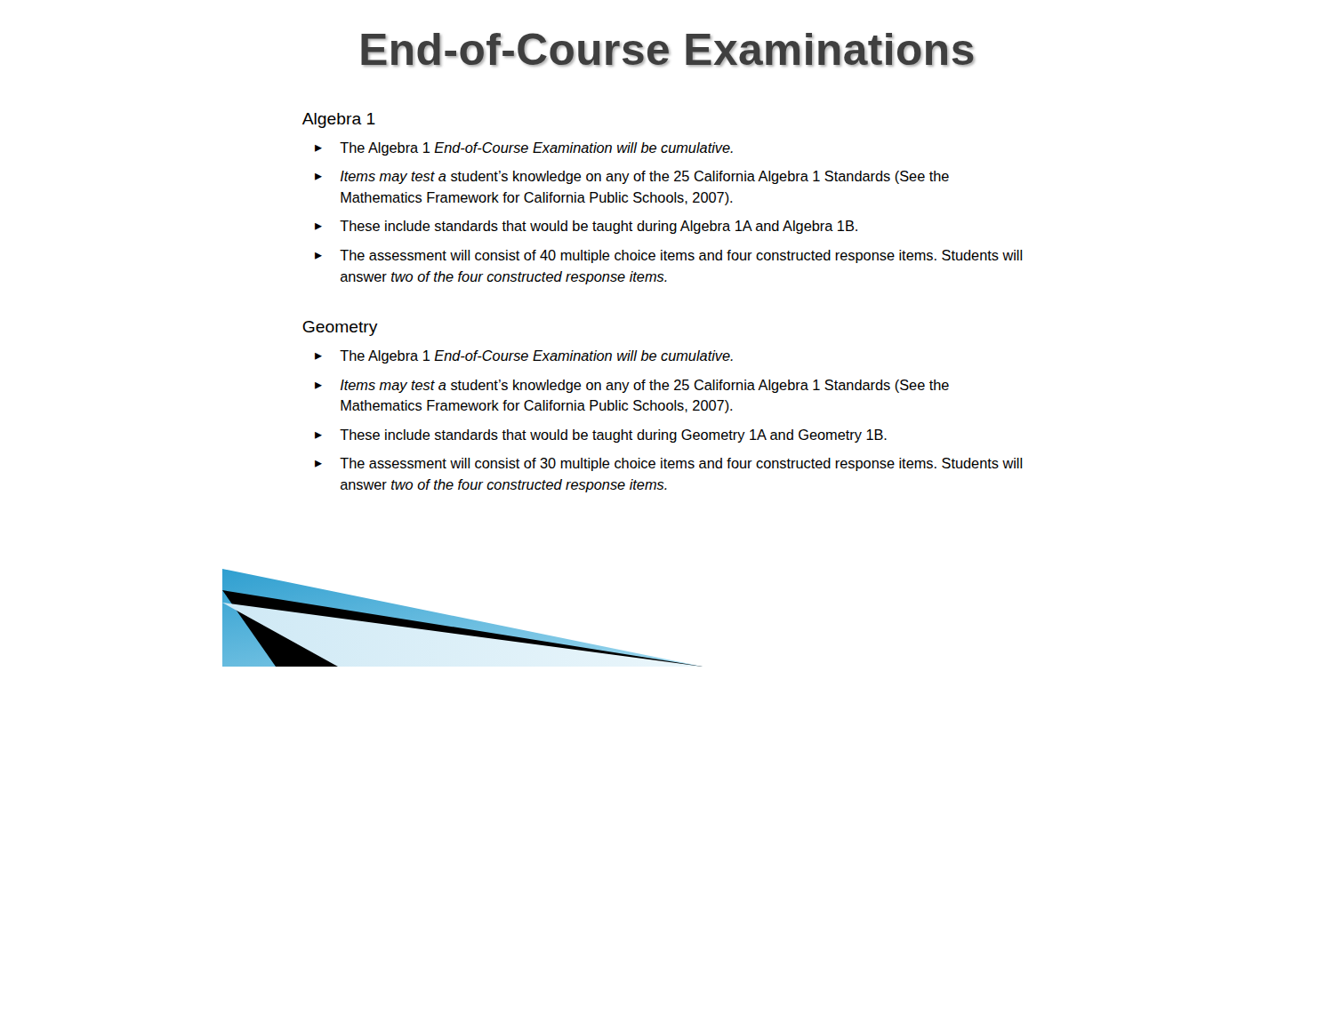End-of-Course Examinations
Algebra 1
The Algebra 1 End-of-Course Examination will be cumulative.
Items may test a student’s knowledge on any of the 25 California Algebra 1 Standards (See the Mathematics Framework for California Public Schools, 2007).
These include standards that would be taught during Algebra 1A and Algebra 1B.
The assessment will consist of 40 multiple choice items and four constructed response items. Students will answer two of the four constructed response items.
Geometry
The Algebra 1 End-of-Course Examination will be cumulative.
Items may test a student’s knowledge on any of the 25 California Algebra 1 Standards (See the Mathematics Framework for California Public Schools, 2007).
These include standards that would be taught during Geometry 1A and Geometry 1B.
The assessment will consist of 30 multiple choice items and four constructed response items. Students will answer two of the four constructed response items.